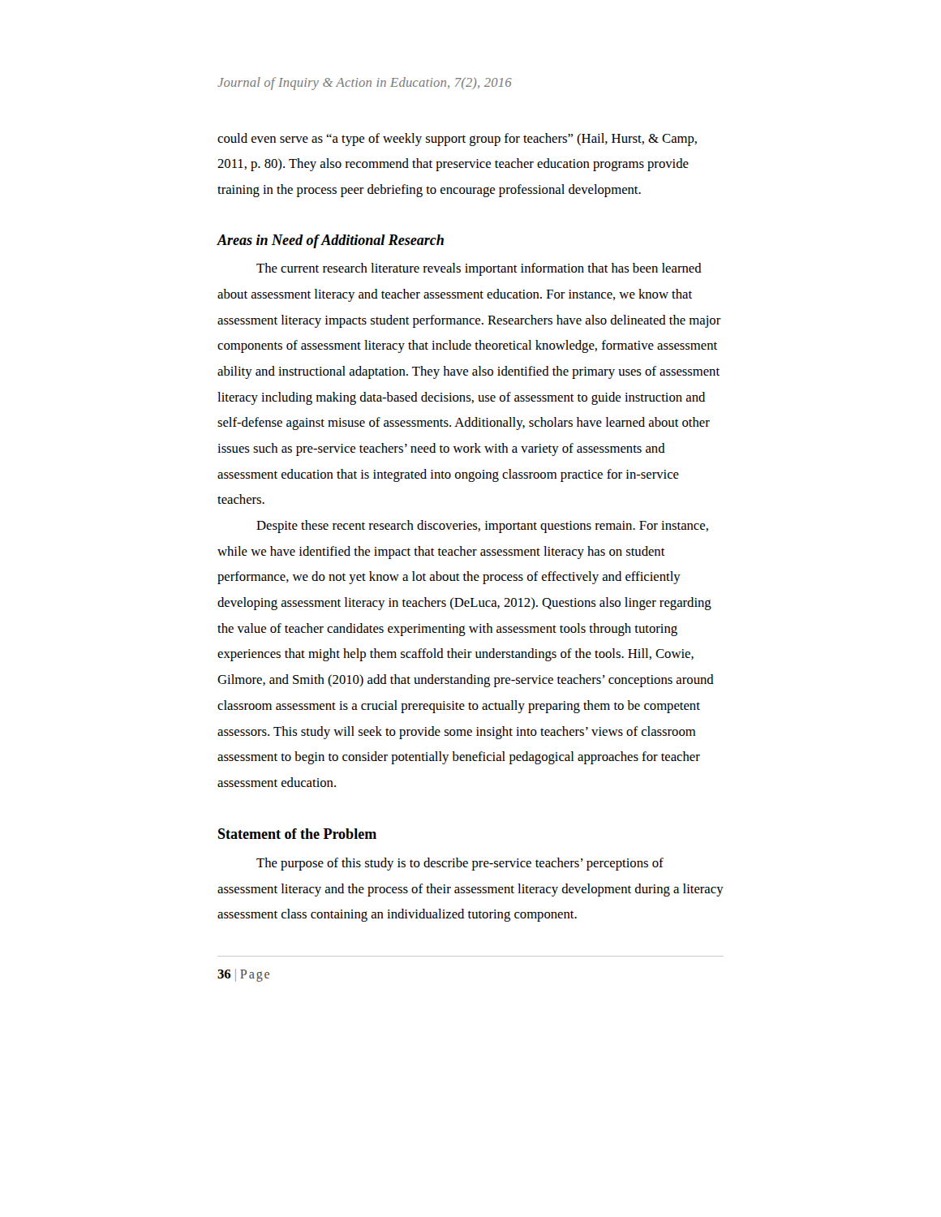Journal of Inquiry & Action in Education, 7(2), 2016
could even serve as “a type of weekly support group for teachers” (Hail, Hurst, & Camp, 2011, p. 80). They also recommend that preservice teacher education programs provide training in the process peer debriefing to encourage professional development.
Areas in Need of Additional Research
The current research literature reveals important information that has been learned about assessment literacy and teacher assessment education. For instance, we know that assessment literacy impacts student performance. Researchers have also delineated the major components of assessment literacy that include theoretical knowledge, formative assessment ability and instructional adaptation. They have also identified the primary uses of assessment literacy including making data-based decisions, use of assessment to guide instruction and self-defense against misuse of assessments. Additionally, scholars have learned about other issues such as pre-service teachers’ need to work with a variety of assessments and assessment education that is integrated into ongoing classroom practice for in-service teachers.
Despite these recent research discoveries, important questions remain. For instance, while we have identified the impact that teacher assessment literacy has on student performance, we do not yet know a lot about the process of effectively and efficiently developing assessment literacy in teachers (DeLuca, 2012). Questions also linger regarding the value of teacher candidates experimenting with assessment tools through tutoring experiences that might help them scaffold their understandings of the tools. Hill, Cowie, Gilmore, and Smith (2010) add that understanding pre-service teachers’ conceptions around classroom assessment is a crucial prerequisite to actually preparing them to be competent assessors. This study will seek to provide some insight into teachers’ views of classroom assessment to begin to consider potentially beneficial pedagogical approaches for teacher assessment education.
Statement of the Problem
The purpose of this study is to describe pre-service teachers’ perceptions of assessment literacy and the process of their assessment literacy development during a literacy assessment class containing an individualized tutoring component.
36|Page